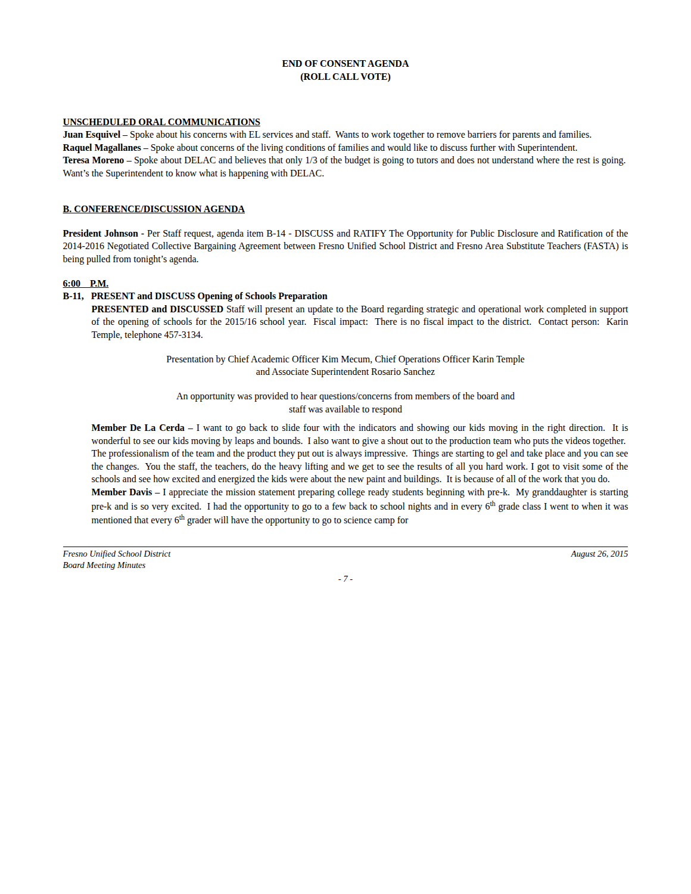END OF CONSENT AGENDA
(ROLL CALL VOTE)
UNSCHEDULED ORAL COMMUNICATIONS
Juan Esquivel – Spoke about his concerns with EL services and staff. Wants to work together to remove barriers for parents and families.
Raquel Magallanes – Spoke about concerns of the living conditions of families and would like to discuss further with Superintendent.
Teresa Moreno – Spoke about DELAC and believes that only 1/3 of the budget is going to tutors and does not understand where the rest is going. Want’s the Superintendent to know what is happening with DELAC.
B. CONFERENCE/DISCUSSION AGENDA
President Johnson - Per Staff request, agenda item B-14 - DISCUSS and RATIFY The Opportunity for Public Disclosure and Ratification of the 2014-2016 Negotiated Collective Bargaining Agreement between Fresno Unified School District and Fresno Area Substitute Teachers (FASTA) is being pulled from tonight’s agenda.
6:00 P.M.
B-11, PRESENT and DISCUSS Opening of Schools Preparation
PRESENTED and DISCUSSED Staff will present an update to the Board regarding strategic and operational work completed in support of the opening of schools for the 2015/16 school year. Fiscal impact: There is no fiscal impact to the district. Contact person: Karin Temple, telephone 457-3134.
Presentation by Chief Academic Officer Kim Mecum, Chief Operations Officer Karin Temple
and Associate Superintendent Rosario Sanchez
An opportunity was provided to hear questions/concerns from members of the board and
staff was available to respond
Member De La Cerda – I want to go back to slide four with the indicators and showing our kids moving in the right direction. It is wonderful to see our kids moving by leaps and bounds. I also want to give a shout out to the production team who puts the videos together. The professionalism of the team and the product they put out is always impressive. Things are starting to gel and take place and you can see the changes. You the staff, the teachers, do the heavy lifting and we get to see the results of all you hard work. I got to visit some of the schools and see how excited and energized the kids were about the new paint and buildings. It is because of all of the work that you do.
Member Davis – I appreciate the mission statement preparing college ready students beginning with pre-k. My granddaughter is starting pre-k and is so very excited. I had the opportunity to go to a few back to school nights and in every 6th grade class I went to when it was mentioned that every 6th grader will have the opportunity to go to science camp for
Fresno Unified School District August 26, 2015
Board Meeting Minutes
- 7 -